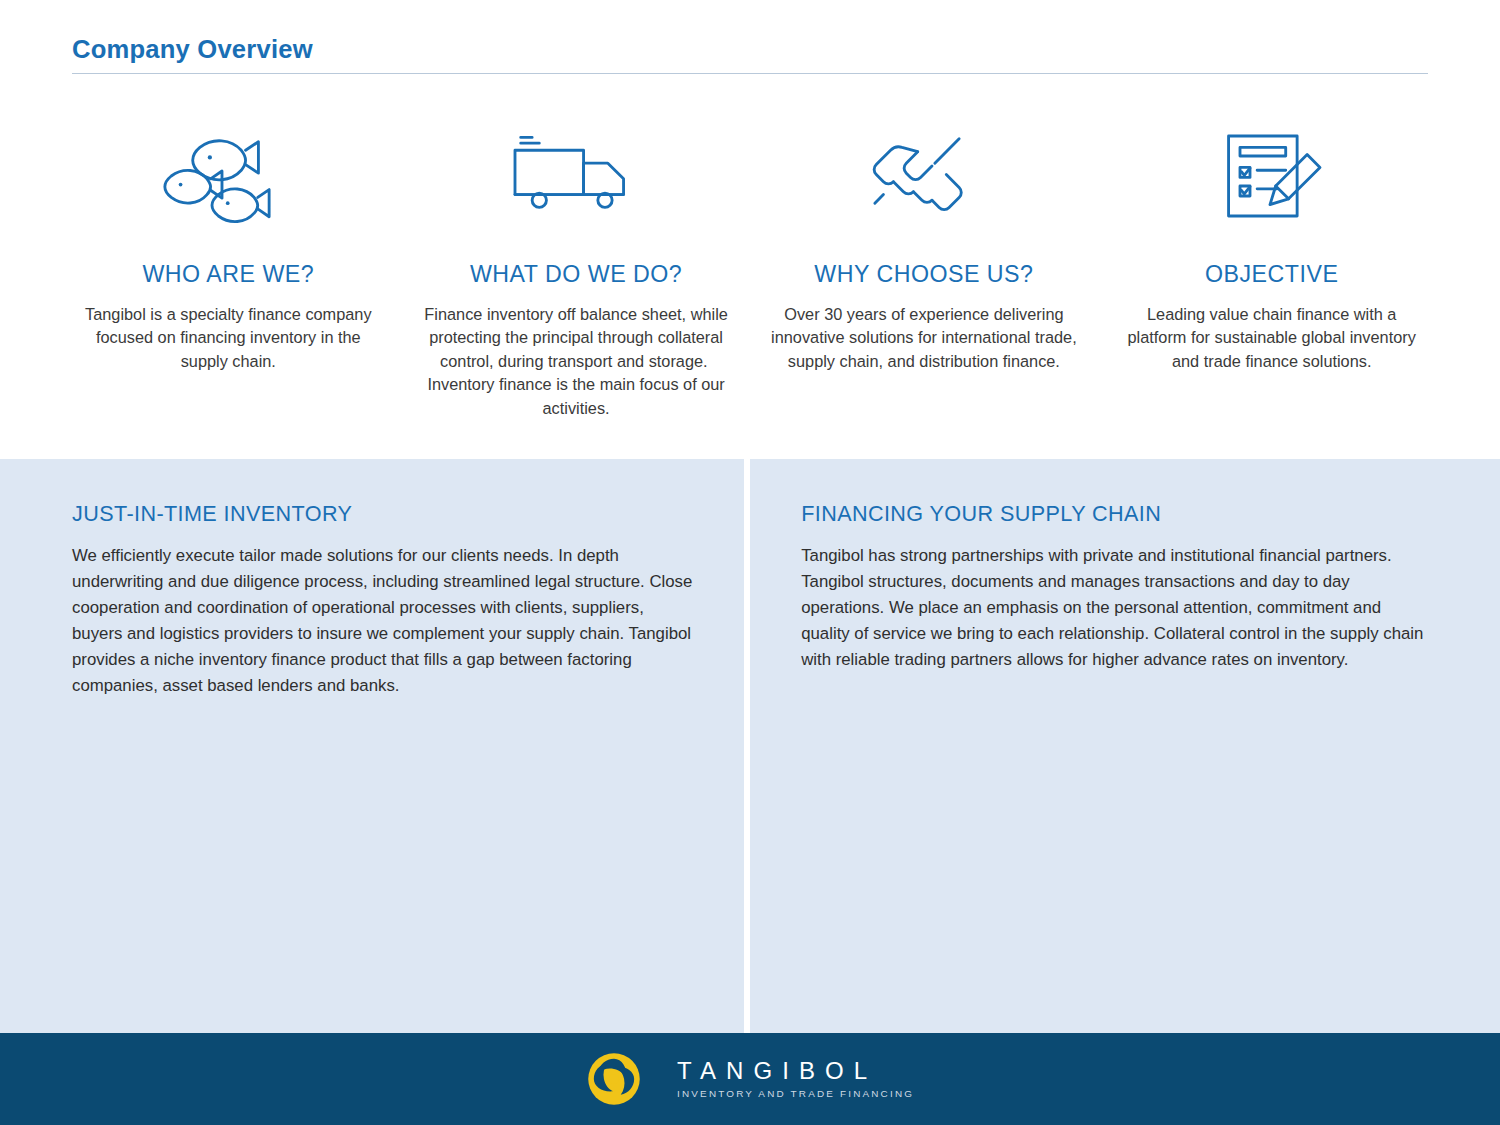Company Overview
WHO ARE WE?
Tangibol is a specialty finance company focused on financing inventory in the supply chain.
WHAT DO WE DO?
Finance inventory off balance sheet, while protecting the principal through collateral control, during transport and storage. Inventory finance is the main focus of our activities.
WHY CHOOSE US?
Over 30 years of experience delivering innovative solutions for international trade, supply chain, and distribution finance.
OBJECTIVE
Leading value chain finance with a platform for sustainable global inventory and trade finance solutions.
JUST-IN-TIME INVENTORY
We efficiently execute tailor made solutions for our clients needs. In depth underwriting and due diligence process, including streamlined legal structure. Close cooperation and coordination of operational processes with clients, suppliers, buyers and logistics providers to insure we complement your supply chain. Tangibol provides a niche inventory finance product that fills a gap between factoring companies, asset based lenders and banks.
FINANCING YOUR SUPPLY CHAIN
Tangibol has strong partnerships with private and institutional financial partners. Tangibol structures, documents and manages transactions and day to day operations. We place an emphasis on the personal attention, commitment and quality of service we bring to each relationship. Collateral control in the supply chain with reliable trading partners allows for higher advance rates on inventory.
TANGIBOL
INVENTORY AND TRADE FINANCING